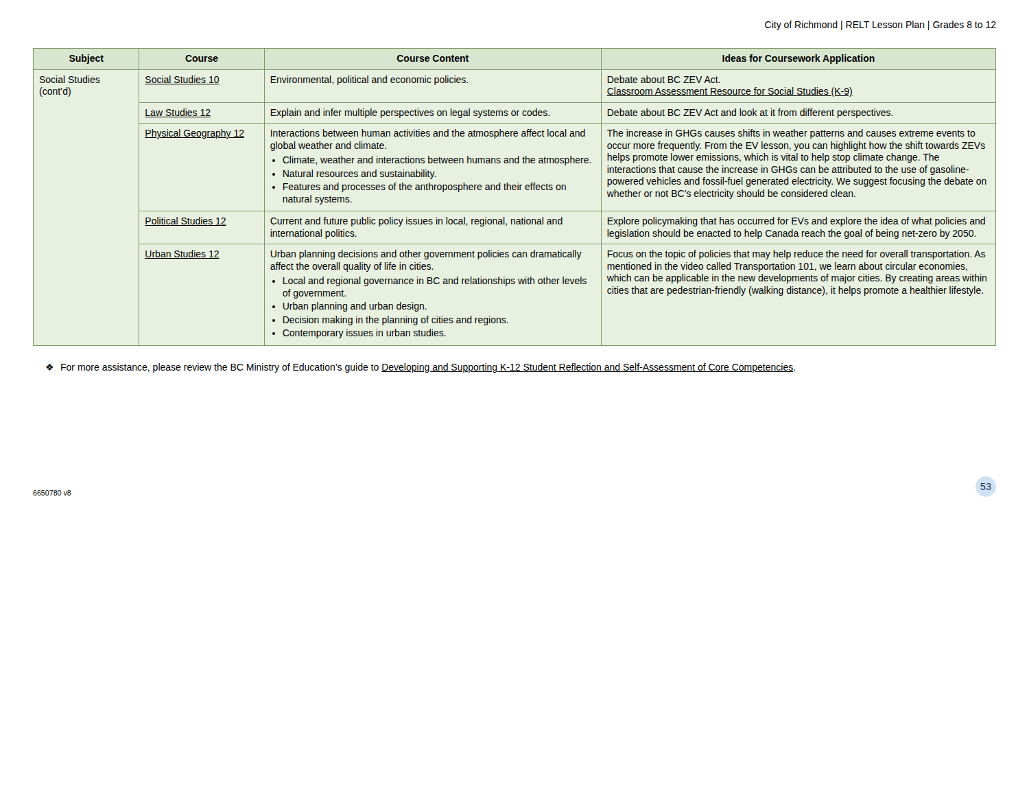City of Richmond | RELT Lesson Plan | Grades 8 to 12
| Subject | Course | Course Content | Ideas for Coursework Application |
| --- | --- | --- | --- |
| Social Studies (cont’d) | Social Studies 10 | Environmental, political and economic policies. | Debate about BC ZEV Act. Classroom Assessment Resource for Social Studies (K-9) |
| Law Studies 12 | Explain and infer multiple perspectives on legal systems or codes. | Debate about BC ZEV Act and look at it from different perspectives. |
| Physical Geography 12 | Interactions between human activities and the atmosphere affect local and global weather and climate. Climate, weather and interactions between humans and the atmosphere. Natural resources and sustainability. Features and processes of the anthroposphere and their effects on natural systems. | The increase in GHGs causes shifts in weather patterns and causes extreme events to occur more frequently. From the EV lesson, you can highlight how the shift towards ZEVs helps promote lower emissions, which is vital to help stop climate change. The interactions that cause the increase in GHGs can be attributed to the use of gasoline-powered vehicles and fossil-fuel generated electricity. We suggest focusing the debate on whether or not BC’s electricity should be considered clean. |
| Political Studies 12 | Current and future public policy issues in local, regional, national and international politics. | Explore policymaking that has occurred for EVs and explore the idea of what policies and legislation should be enacted to help Canada reach the goal of being net-zero by 2050. |
| Urban Studies 12 | Urban planning decisions and other government policies can dramatically affect the overall quality of life in cities. Local and regional governance in BC and relationships with other levels of government. Urban planning and urban design. Decision making in the planning of cities and regions. Contemporary issues in urban studies. | Focus on the topic of policies that may help reduce the need for overall transportation. As mentioned in the video called Transportation 101, we learn about circular economies, which can be applicable in the new developments of major cities. By creating areas within cities that are pedestrian-friendly (walking distance), it helps promote a healthier lifestyle. |
❖ For more assistance, please review the BC Ministry of Education’s guide to Developing and Supporting K-12 Student Reflection and Self-Assessment of Core Competencies.
6650780 v8
53